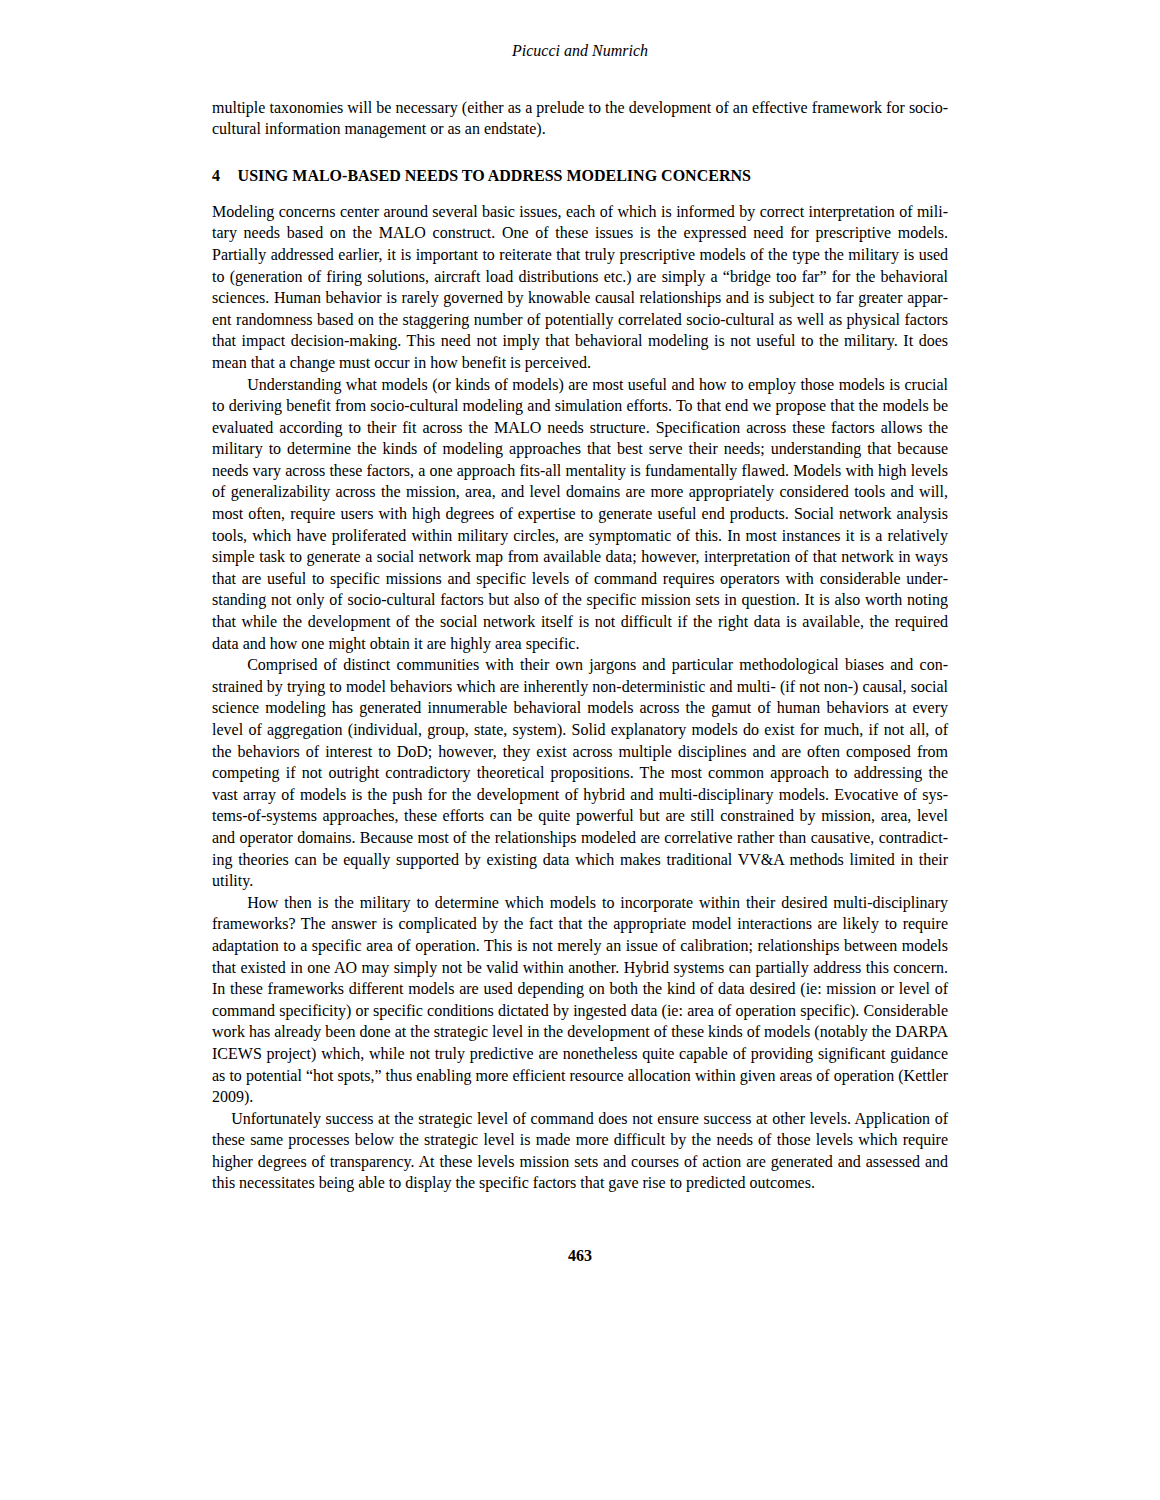Picucci and Numrich
multiple taxonomies will be necessary (either as a prelude to the development of an effective framework for socio-cultural information management or as an endstate).
4 USING MALO-BASED NEEDS TO ADDRESS MODELING CONCERNS
Modeling concerns center around several basic issues, each of which is informed by correct interpretation of military needs based on the MALO construct. One of these issues is the expressed need for prescriptive models. Partially addressed earlier, it is important to reiterate that truly prescriptive models of the type the military is used to (generation of firing solutions, aircraft load distributions etc.) are simply a “bridge too far” for the behavioral sciences. Human behavior is rarely governed by knowable causal relationships and is subject to far greater apparent randomness based on the staggering number of potentially correlated socio-cultural as well as physical factors that impact decision-making. This need not imply that behavioral modeling is not useful to the military. It does mean that a change must occur in how benefit is perceived.
Understanding what models (or kinds of models) are most useful and how to employ those models is crucial to deriving benefit from socio-cultural modeling and simulation efforts. To that end we propose that the models be evaluated according to their fit across the MALO needs structure. Specification across these factors allows the military to determine the kinds of modeling approaches that best serve their needs; understanding that because needs vary across these factors, a one approach fits-all mentality is fundamentally flawed. Models with high levels of generalizability across the mission, area, and level domains are more appropriately considered tools and will, most often, require users with high degrees of expertise to generate useful end products. Social network analysis tools, which have proliferated within military circles, are symptomatic of this. In most instances it is a relatively simple task to generate a social network map from available data; however, interpretation of that network in ways that are useful to specific missions and specific levels of command requires operators with considerable understanding not only of socio-cultural factors but also of the specific mission sets in question. It is also worth noting that while the development of the social network itself is not difficult if the right data is available, the required data and how one might obtain it are highly area specific.
Comprised of distinct communities with their own jargons and particular methodological biases and constrained by trying to model behaviors which are inherently non-deterministic and multi- (if not non-) causal, social science modeling has generated innumerable behavioral models across the gamut of human behaviors at every level of aggregation (individual, group, state, system). Solid explanatory models do exist for much, if not all, of the behaviors of interest to DoD; however, they exist across multiple disciplines and are often composed from competing if not outright contradictory theoretical propositions. The most common approach to addressing the vast array of models is the push for the development of hybrid and multi-disciplinary models. Evocative of systems-of-systems approaches, these efforts can be quite powerful but are still constrained by mission, area, level and operator domains. Because most of the relationships modeled are correlative rather than causative, contradicting theories can be equally supported by existing data which makes traditional VV&A methods limited in their utility.
How then is the military to determine which models to incorporate within their desired multi-disciplinary frameworks? The answer is complicated by the fact that the appropriate model interactions are likely to require adaptation to a specific area of operation. This is not merely an issue of calibration; relationships between models that existed in one AO may simply not be valid within another. Hybrid systems can partially address this concern. In these frameworks different models are used depending on both the kind of data desired (ie: mission or level of command specificity) or specific conditions dictated by ingested data (ie: area of operation specific). Considerable work has already been done at the strategic level in the development of these kinds of models (notably the DARPA ICEWS project) which, while not truly predictive are nonetheless quite capable of providing significant guidance as to potential “hot spots,” thus enabling more efficient resource allocation within given areas of operation (Kettler 2009).
Unfortunately success at the strategic level of command does not ensure success at other levels. Application of these same processes below the strategic level is made more difficult by the needs of those levels which require higher degrees of transparency. At these levels mission sets and courses of action are generated and assessed and this necessitates being able to display the specific factors that gave rise to predicted outcomes.
463